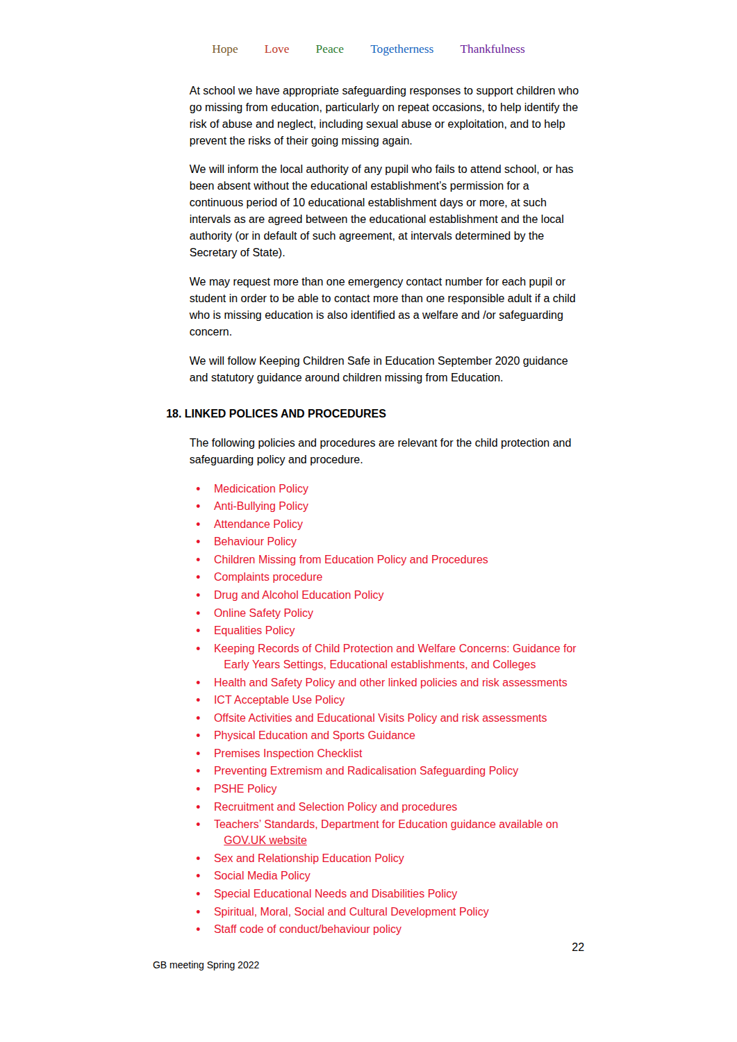Hope Love Peace Togetherness Thankfulness
At school we have appropriate safeguarding responses to support children who go missing from education, particularly on repeat occasions, to help identify the risk of abuse and neglect, including sexual abuse or exploitation, and to help prevent the risks of their going missing again.
We will inform the local authority of any pupil who fails to attend school, or has been absent without the educational establishment’s permission for a continuous period of 10 educational establishment days or more, at such intervals as are agreed between the educational establishment and the local authority (or in default of such agreement, at intervals determined by the Secretary of State).
We may request more than one emergency contact number for each pupil or student in order to be able to contact more than one responsible adult if a child who is missing education is also identified as a welfare and /or safeguarding concern.
We will follow Keeping Children Safe in Education September 2020 guidance and statutory guidance around children missing from Education.
18. LINKED POLICES AND PROCEDURES
The following policies and procedures are relevant for the child protection and safeguarding policy and procedure.
Medicication Policy
Anti-Bullying Policy
Attendance Policy
Behaviour Policy
Children Missing from Education Policy and Procedures
Complaints procedure
Drug and Alcohol Education Policy
Online Safety Policy
Equalities Policy
Keeping Records of Child Protection and Welfare Concerns: Guidance forEarly Years Settings, Educational establishments, and Colleges
Health and Safety Policy and other linked policies and risk assessments
ICT Acceptable Use Policy
Offsite Activities and Educational Visits Policy and risk assessments
Physical Education and Sports Guidance
Premises Inspection Checklist
Preventing Extremism and Radicalisation Safeguarding Policy
PSHE Policy
Recruitment and Selection Policy and procedures
Teachers’ Standards, Department for Education guidance available onGOV.UK website
Sex and Relationship Education Policy
Social Media Policy
Special Educational Needs and Disabilities Policy
Spiritual, Moral, Social and Cultural Development Policy
Staff code of conduct/behaviour policy
22
GB meeting Spring 2022